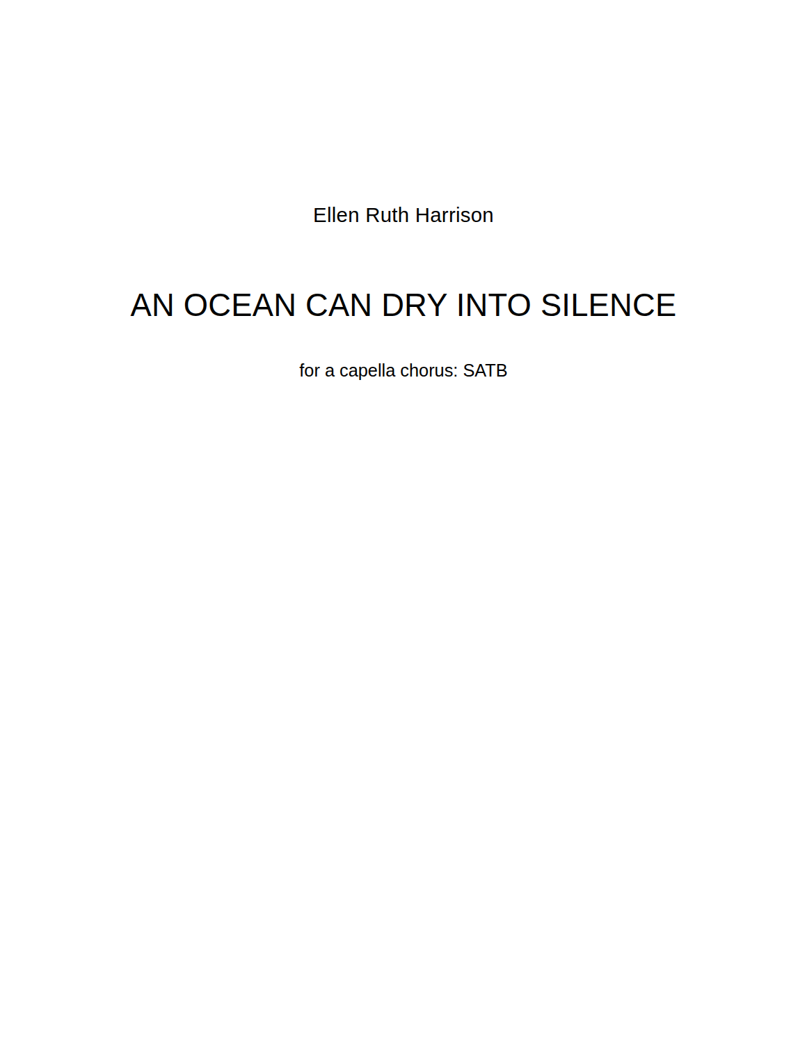Ellen Ruth Harrison
An Ocean Can Dry Into Silence
for a capella chorus: SATB